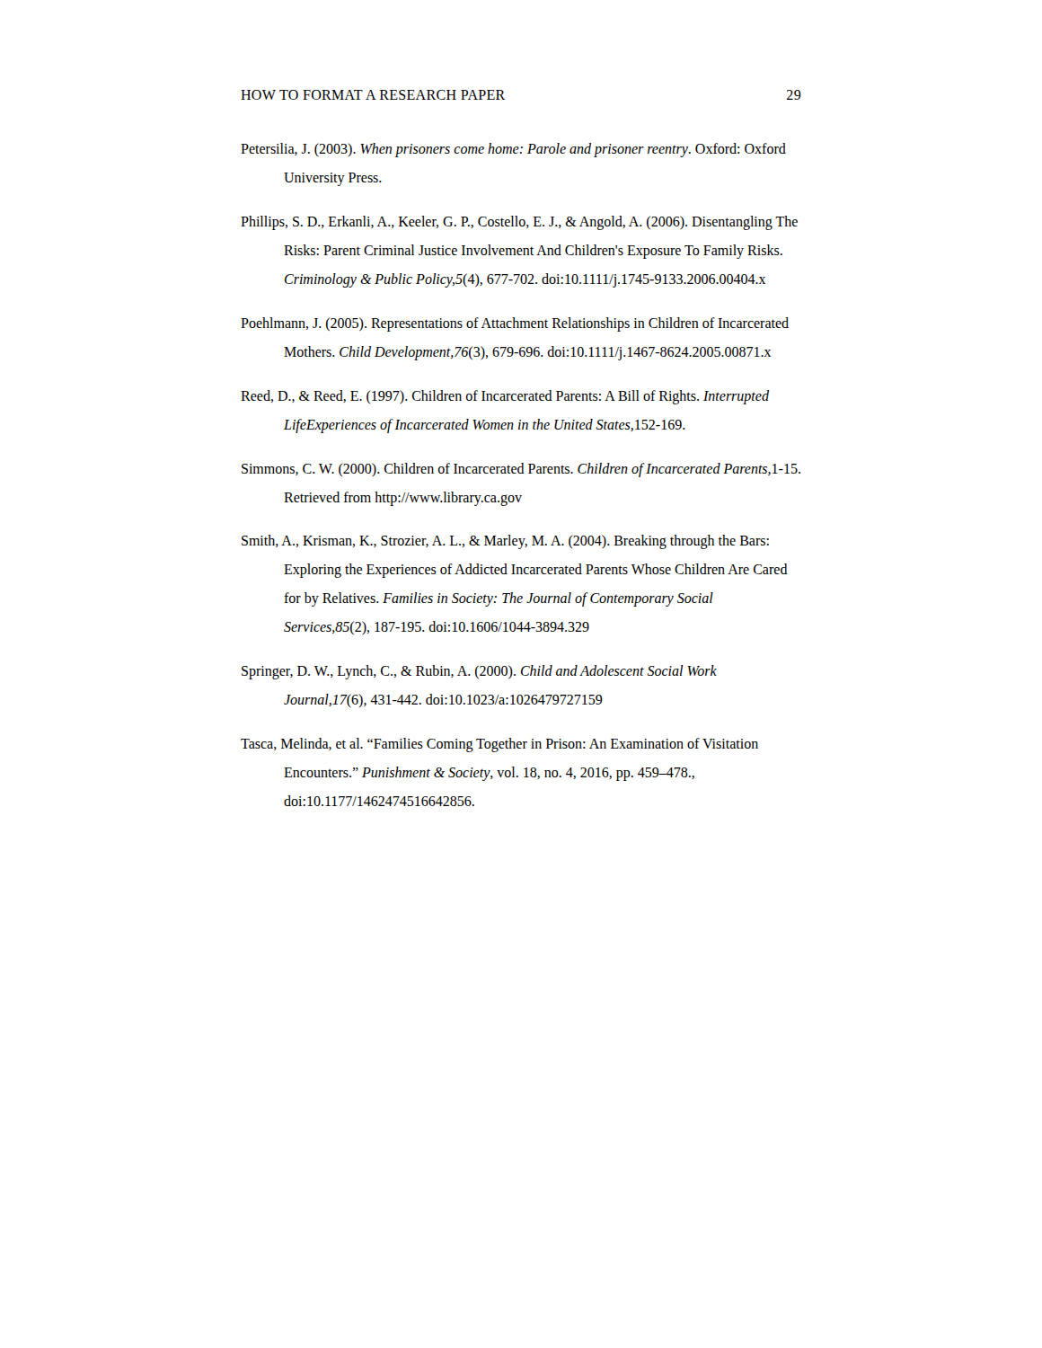How to Format a Research Paper 29
Petersilia, J. (2003). When prisoners come home: Parole and prisoner reentry. Oxford: Oxford University Press.
Phillips, S. D., Erkanli, A., Keeler, G. P., Costello, E. J., & Angold, A. (2006). Disentangling The Risks: Parent Criminal Justice Involvement And Children's Exposure To Family Risks. Criminology & Public Policy,5(4), 677-702. doi:10.1111/j.1745-9133.2006.00404.x
Poehlmann, J. (2005). Representations of Attachment Relationships in Children of Incarcerated Mothers. Child Development,76(3), 679-696. doi:10.1111/j.1467-8624.2005.00871.x
Reed, D., & Reed, E. (1997). Children of Incarcerated Parents: A Bill of Rights. Interrupted LifeExperiences of Incarcerated Women in the United States,152-169.
Simmons, C. W. (2000). Children of Incarcerated Parents. Children of Incarcerated Parents,1-15. Retrieved from http://www.library.ca.gov
Smith, A., Krisman, K., Strozier, A. L., & Marley, M. A. (2004). Breaking through the Bars: Exploring the Experiences of Addicted Incarcerated Parents Whose Children Are Cared for by Relatives. Families in Society: The Journal of Contemporary Social Services,85(2), 187-195. doi:10.1606/1044-3894.329
Springer, D. W., Lynch, C., & Rubin, A. (2000). Child and Adolescent Social Work Journal,17(6), 431-442. doi:10.1023/a:1026479727159
Tasca, Melinda, et al. “Families Coming Together in Prison: An Examination of Visitation Encounters.” Punishment & Society, vol. 18, no. 4, 2016, pp. 459–478., doi:10.1177/1462474516642856.